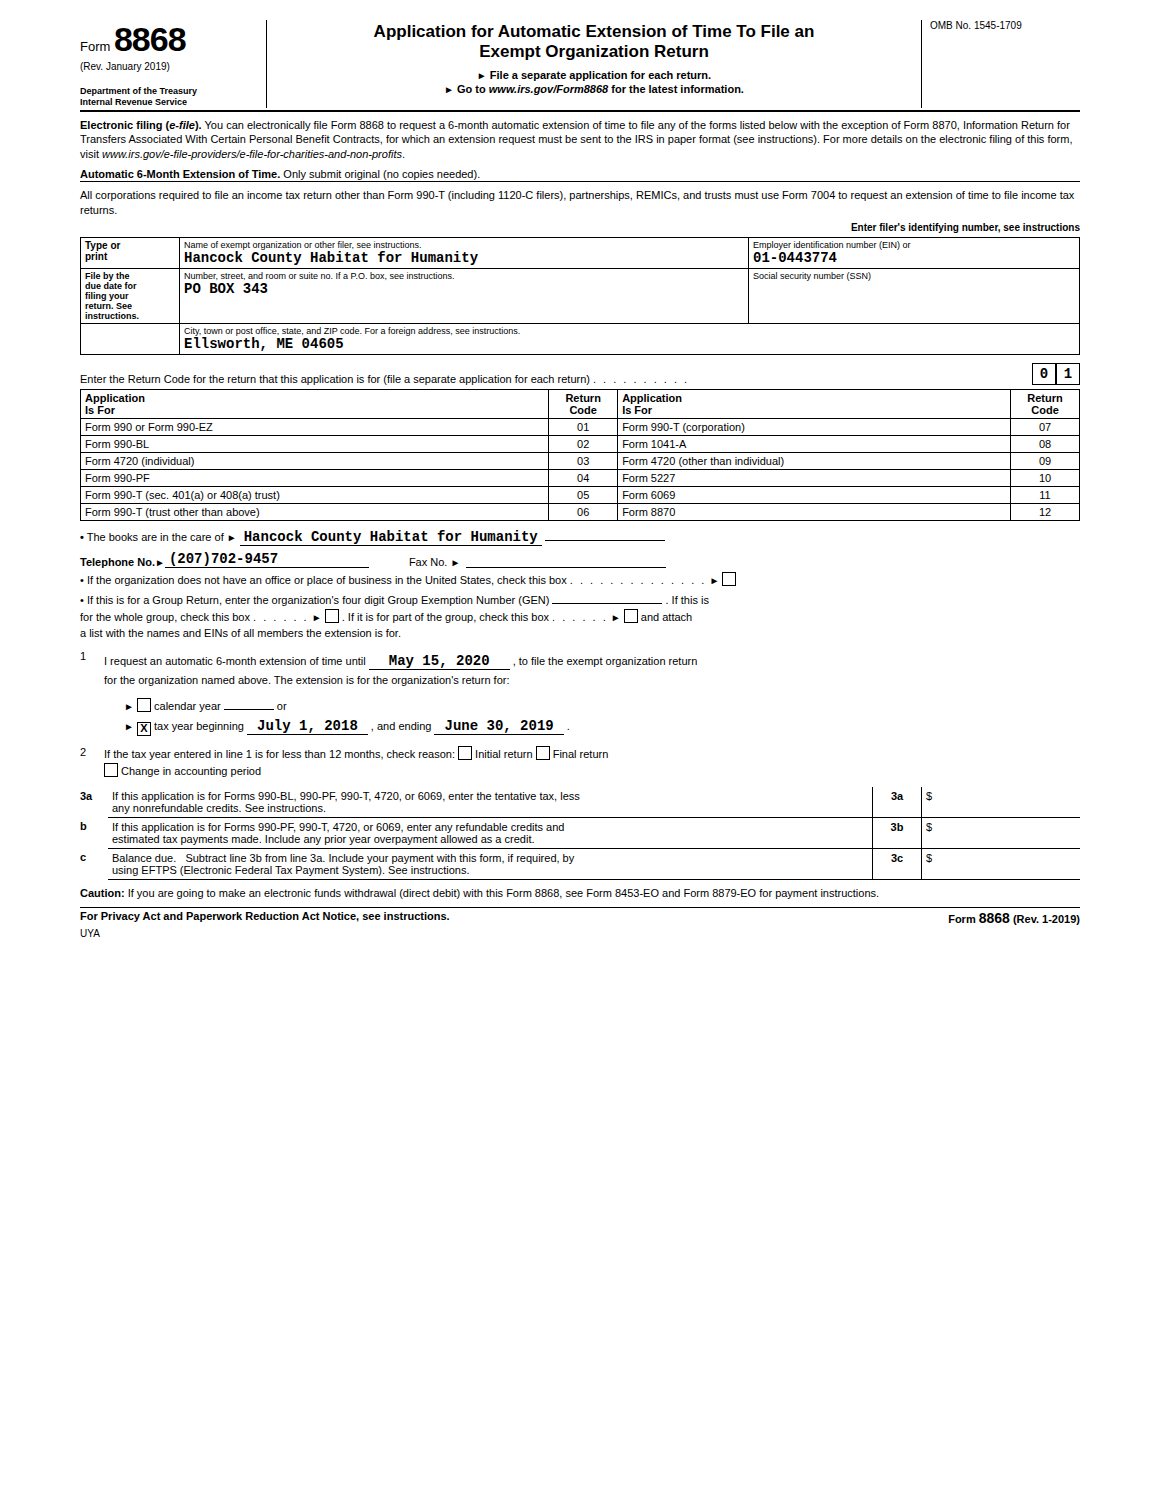Form 8868
(Rev. January 2019)
Department of the Treasury
Internal Revenue Service
Application for Automatic Extension of Time To File an
Exempt Organization Return
► File a separate application for each return.
► Go to www.irs.gov/Form8868 for the latest information.
OMB No. 1545-1709
Electronic filing (e-file). You can electronically file Form 8868 to request a 6-month automatic extension of time to file any of the forms listed below with the exception of Form 8870, Information Return for Transfers Associated With Certain Personal Benefit Contracts, for which an extension request must be sent to the IRS in paper format (see instructions). For more details on the electronic filing of this form, visit www.irs.gov/e-file-providers/e-file-for-charities-and-non-profits.
Automatic 6-Month Extension of Time. Only submit original (no copies needed).
All corporations required to file an income tax return other than Form 990-T (including 1120-C filers), partnerships, REMICs, and trusts must use Form 7004 to request an extension of time to file income tax returns.
Enter filer's identifying number, see instructions
| Type or print | Name of exempt organization or other filer, see instructions. Hancock County Habitat for Humanity | Employer identification number (EIN) or 01-0443774 |
| File by the due date for filing your return. See instructions. | Number, street, and room or suite no. If a P.O. box, see instructions. PO BOX 343 | Social security number (SSN) |
| | City, town or post office, state, and ZIP code. For a foreign address, see instructions. Ellsworth, ME 04605 |
Enter the Return Code for the return that this application is for (file a separate application for each return) . . . . . . . . . .
0
1
| Application Is For | Return Code | Application Is For | Return Code |
| --- | --- | --- | --- |
| Form 990 or Form 990-EZ | 01 | Form 990-T (corporation) | 07 |
| Form 990-BL | 02 | Form 1041-A | 08 |
| Form 4720 (individual) | 03 | Form 4720 (other than individual) | 09 |
| Form 990-PF | 04 | Form 5227 | 10 |
| Form 990-T (sec. 401(a) or 408(a) trust) | 05 | Form 6069 | 11 |
| Form 990-T (trust other than above) | 06 | Form 8870 | 12 |
• The books are in the care of ► Hancock County Habitat for Humanity
Telephone No. ► (207)702-9457 Fax No. ►
• If the organization does not have an office or place of business in the United States, check this box . . . . . . . . . . . . . . ►
• If this is for a Group Return, enter the organization's four digit Group Exemption Number (GEN) . If this is
for the whole group, check this box . . . . . . ► . If it is for part of the group, check this box . . . . . . ► and attach
a list with the names and EINs of all members the extension is for.
1
I request an automatic 6-month extension of time until May 15, 2020 , to file the exempt organization return
for the organization named above. The extension is for the organization's return for:
► calendar year or
► tax year beginning July 1, 2018 , and ending June 30, 2019 .
2
If the tax year entered in line 1 is for less than 12 months, check reason: Initial return Final return
Change in accounting period
| 3a | If this application is for Forms 990-BL, 990-PF, 990-T, 4720, or 6069, enter the tentative tax, less any nonrefundable credits. See instructions. | 3a | $ |
| b | If this application is for Forms 990-PF, 990-T, 4720, or 6069, enter any refundable credits and estimated tax payments made. Include any prior year overpayment allowed as a credit. | 3b | $ |
| c | Balance due. Subtract line 3b from line 3a. Include your payment with this form, if required, by using EFTPS (Electronic Federal Tax Payment System). See instructions. | 3c | $ |
Caution: If you are going to make an electronic funds withdrawal (direct debit) with this Form 8868, see Form 8453-EO and Form 8879-EO for payment instructions.
For Privacy Act and Paperwork Reduction Act Notice, see instructions.
Form 8868 (Rev. 1-2019)
UYA